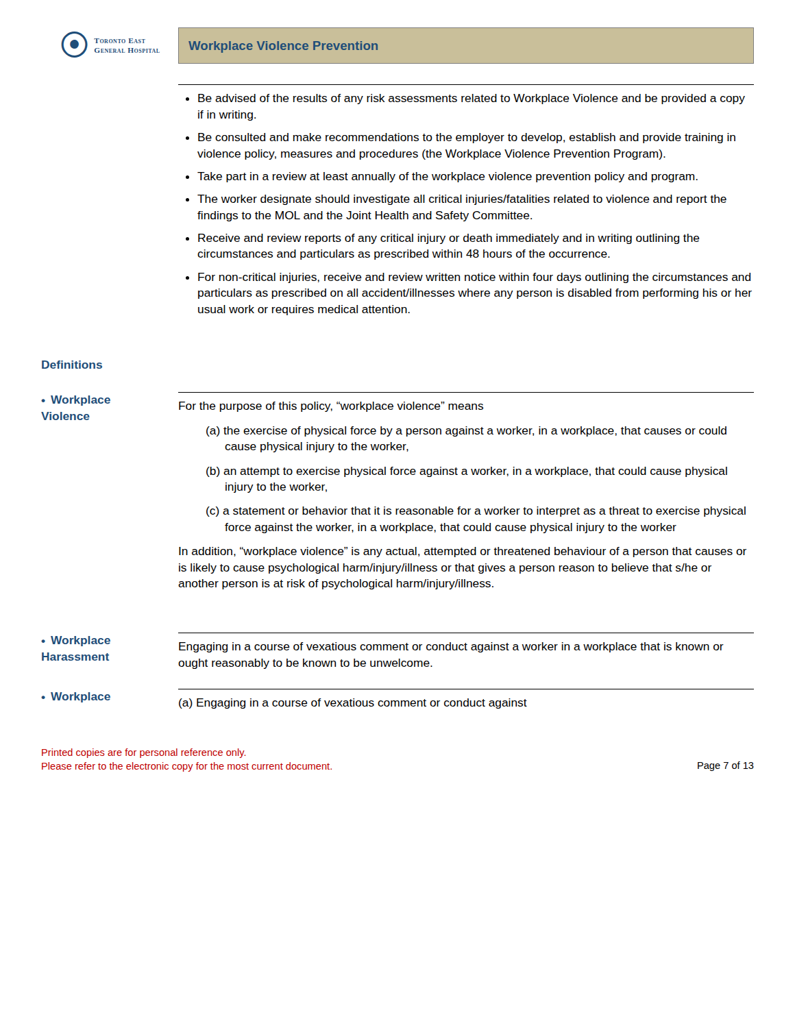⦿ Toronto East
General Hospital
Workplace Violence Prevention
Be advised of the results of any risk assessments related to Workplace Violence and be provided a copy if in writing.
Be consulted and make recommendations to the employer to develop, establish and provide training in violence policy, measures and procedures (the Workplace Violence Prevention Program).
Take part in a review at least annually of the workplace violence prevention policy and program.
The worker designate should investigate all critical injuries/fatalities related to violence and report the findings to the MOL and the Joint Health and Safety Committee.
Receive and review reports of any critical injury or death immediately and in writing outlining the circumstances and particulars as prescribed within 48 hours of the occurrence.
For non-critical injuries, receive and review written notice within four days outlining the circumstances and particulars as prescribed on all accident/illnesses where any person is disabled from performing his or her usual work or requires medical attention.
Definitions
Workplace
Violence
For the purpose of this policy, “workplace violence” means
(a) the exercise of physical force by a person against a worker, in a workplace, that causes or could cause physical injury to the worker,
(b) an attempt to exercise physical force against a worker, in a workplace, that could cause physical injury to the worker,
(c) a statement or behavior that it is reasonable for a worker to interpret as a threat to exercise physical force against the worker, in a workplace, that could cause physical injury to the worker
In addition, “workplace violence” is any actual, attempted or threatened behaviour of a person that causes or is likely to cause psychological harm/injury/illness or that gives a person reason to believe that s/he or another person is at risk of psychological harm/injury/illness.
Workplace
Harassment
Engaging in a course of vexatious comment or conduct against a worker in a workplace that is known or ought reasonably to be known to be unwelcome.
Workplace
(a) Engaging in a course of vexatious comment or conduct against
Printed copies are for personal reference only.
Please refer to the electronic copy for the most current document.
Page 7 of 13